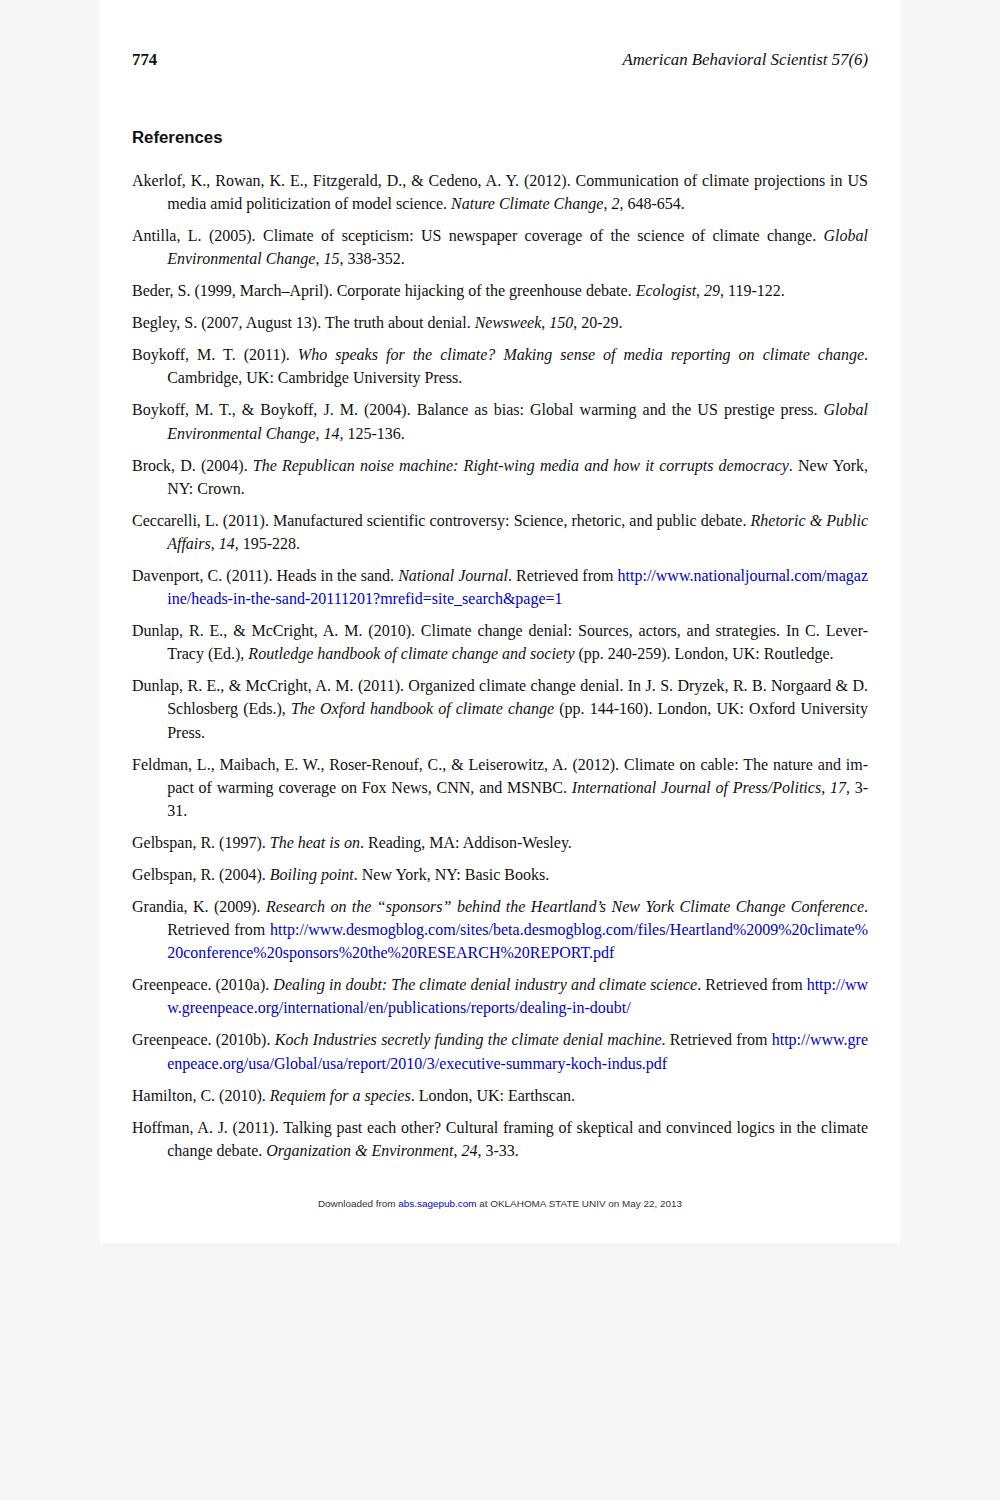774 American Behavioral Scientist 57(6)
References
Akerlof, K., Rowan, K. E., Fitzgerald, D., & Cedeno, A. Y. (2012). Communication of climate projections in US media amid politicization of model science. Nature Climate Change, 2, 648-654.
Antilla, L. (2005). Climate of scepticism: US newspaper coverage of the science of climate change. Global Environmental Change, 15, 338-352.
Beder, S. (1999, March–April). Corporate hijacking of the greenhouse debate. Ecologist, 29, 119-122.
Begley, S. (2007, August 13). The truth about denial. Newsweek, 150, 20-29.
Boykoff, M. T. (2011). Who speaks for the climate? Making sense of media reporting on climate change. Cambridge, UK: Cambridge University Press.
Boykoff, M. T., & Boykoff, J. M. (2004). Balance as bias: Global warming and the US prestige press. Global Environmental Change, 14, 125-136.
Brock, D. (2004). The Republican noise machine: Right-wing media and how it corrupts democracy. New York, NY: Crown.
Ceccarelli, L. (2011). Manufactured scientific controversy: Science, rhetoric, and public debate. Rhetoric & Public Affairs, 14, 195-228.
Davenport, C. (2011). Heads in the sand. National Journal. Retrieved from http://www.nationaljournal.com/magazine/heads-in-the-sand-20111201?mrefid=site_search&page=1
Dunlap, R. E., & McCright, A. M. (2010). Climate change denial: Sources, actors, and strategies. In C. Lever-Tracy (Ed.), Routledge handbook of climate change and society (pp. 240-259). London, UK: Routledge.
Dunlap, R. E., & McCright, A. M. (2011). Organized climate change denial. In J. S. Dryzek, R. B. Norgaard & D. Schlosberg (Eds.), The Oxford handbook of climate change (pp. 144-160). London, UK: Oxford University Press.
Feldman, L., Maibach, E. W., Roser-Renouf, C., & Leiserowitz, A. (2012). Climate on cable: The nature and impact of warming coverage on Fox News, CNN, and MSNBC. International Journal of Press/Politics, 17, 3-31.
Gelbspan, R. (1997). The heat is on. Reading, MA: Addison-Wesley.
Gelbspan, R. (2004). Boiling point. New York, NY: Basic Books.
Grandia, K. (2009). Research on the “sponsors” behind the Heartland’s New York Climate Change Conference. Retrieved from http://www.desmogblog.com/sites/beta.desmogblog.com/files/Heartland%2009%20climate%20conference%20sponsors%20the%20RESEARCH%20REPORT.pdf
Greenpeace. (2010a). Dealing in doubt: The climate denial industry and climate science. Retrieved from http://www.greenpeace.org/international/en/publications/reports/dealing-in-doubt/
Greenpeace. (2010b). Koch Industries secretly funding the climate denial machine. Retrieved from http://www.greenpeace.org/usa/Global/usa/report/2010/3/executive-summary-koch-indus.pdf
Hamilton, C. (2010). Requiem for a species. London, UK: Earthscan.
Hoffman, A. J. (2011). Talking past each other? Cultural framing of skeptical and convinced logics in the climate change debate. Organization & Environment, 24, 3-33.
Downloaded from abs.sagepub.com at OKLAHOMA STATE UNIV on May 22, 2013